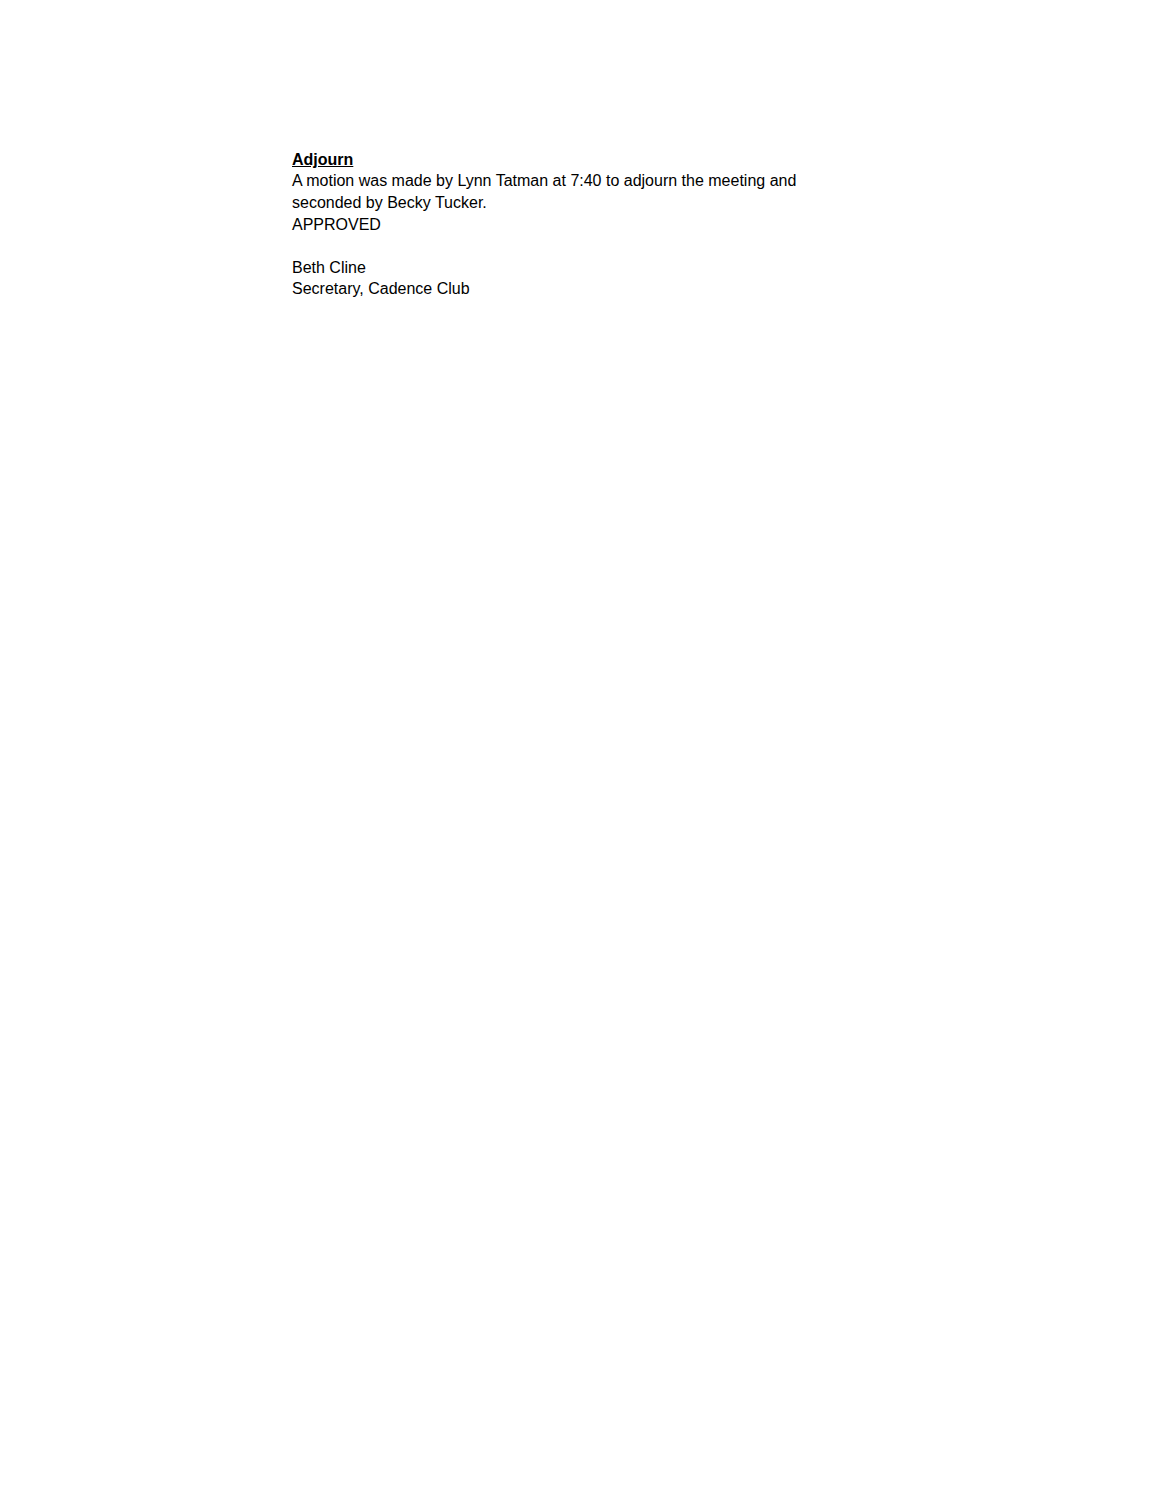Adjourn
A motion was made by Lynn Tatman at 7:40 to adjourn the meeting and seconded by Becky Tucker.
APPROVED
Beth Cline
Secretary, Cadence Club